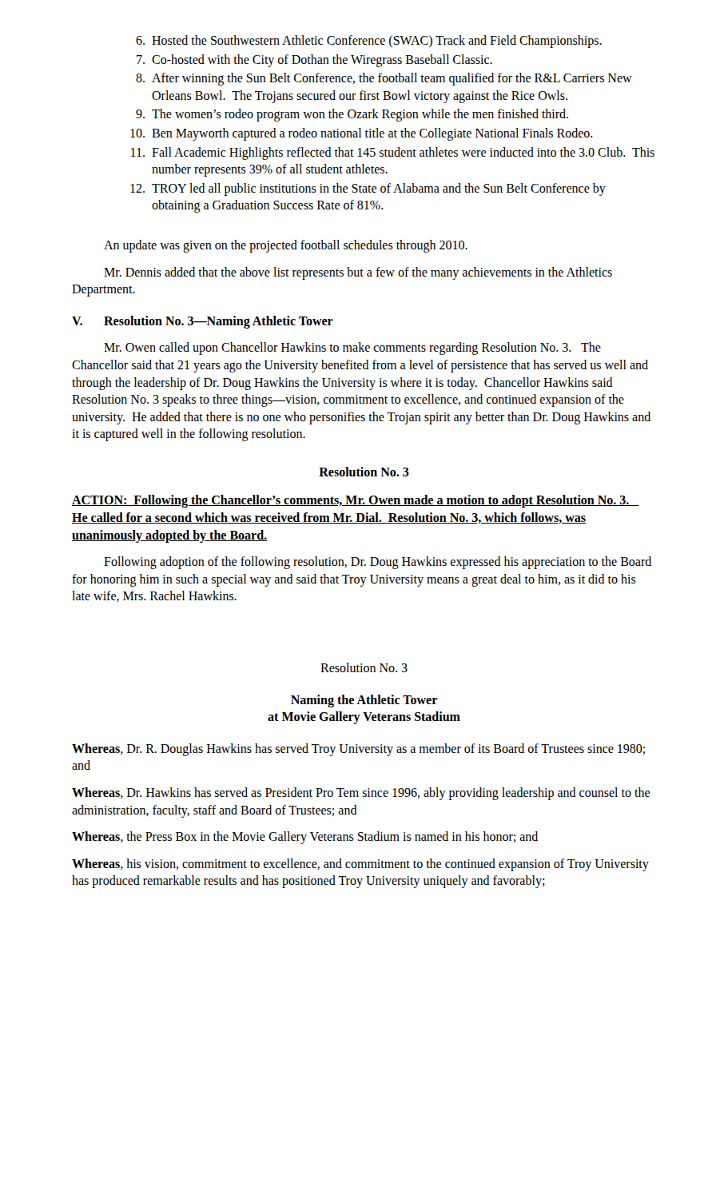6. Hosted the Southwestern Athletic Conference (SWAC) Track and Field Championships.
7. Co-hosted with the City of Dothan the Wiregrass Baseball Classic.
8. After winning the Sun Belt Conference, the football team qualified for the R&L Carriers New Orleans Bowl. The Trojans secured our first Bowl victory against the Rice Owls.
9. The women’s rodeo program won the Ozark Region while the men finished third.
10. Ben Mayworth captured a rodeo national title at the Collegiate National Finals Rodeo.
11. Fall Academic Highlights reflected that 145 student athletes were inducted into the 3.0 Club. This number represents 39% of all student athletes.
12. TROY led all public institutions in the State of Alabama and the Sun Belt Conference by obtaining a Graduation Success Rate of 81%.
An update was given on the projected football schedules through 2010.
Mr. Dennis added that the above list represents but a few of the many achievements in the Athletics Department.
V. Resolution No. 3—Naming Athletic Tower
Mr. Owen called upon Chancellor Hawkins to make comments regarding Resolution No. 3. The Chancellor said that 21 years ago the University benefited from a level of persistence that has served us well and through the leadership of Dr. Doug Hawkins the University is where it is today. Chancellor Hawkins said Resolution No. 3 speaks to three things—vision, commitment to excellence, and continued expansion of the university. He added that there is no one who personifies the Trojan spirit any better than Dr. Doug Hawkins and it is captured well in the following resolution.
Resolution No. 3
ACTION: Following the Chancellor’s comments, Mr. Owen made a motion to adopt Resolution No. 3. He called for a second which was received from Mr. Dial. Resolution No. 3, which follows, was unanimously adopted by the Board.
Following adoption of the following resolution, Dr. Doug Hawkins expressed his appreciation to the Board for honoring him in such a special way and said that Troy University means a great deal to him, as it did to his late wife, Mrs. Rachel Hawkins.
Resolution No. 3
Naming the Athletic Tower
at Movie Gallery Veterans Stadium
Whereas, Dr. R. Douglas Hawkins has served Troy University as a member of its Board of Trustees since 1980; and
Whereas, Dr. Hawkins has served as President Pro Tem since 1996, ably providing leadership and counsel to the administration, faculty, staff and Board of Trustees; and
Whereas, the Press Box in the Movie Gallery Veterans Stadium is named in his honor; and
Whereas, his vision, commitment to excellence, and commitment to the continued expansion of Troy University has produced remarkable results and has positioned Troy University uniquely and favorably;